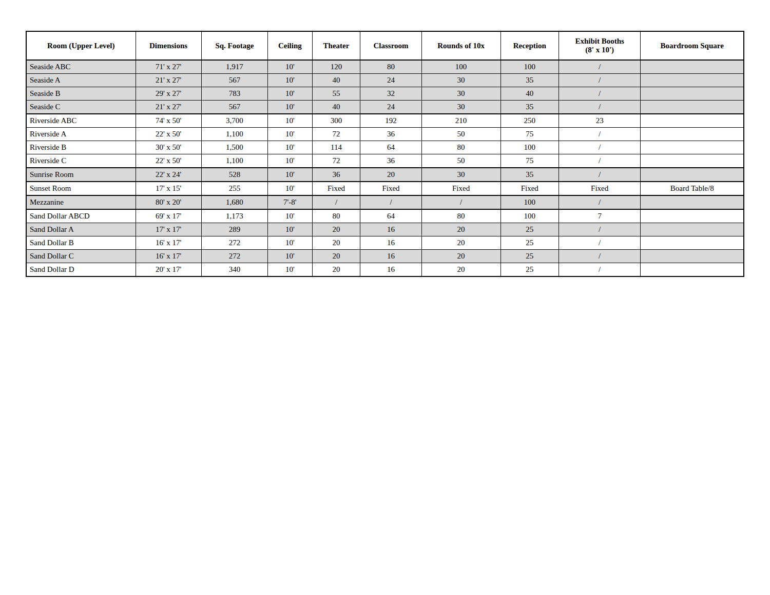| Room (Upper Level) | Dimensions | Sq. Footage | Ceiling | Theater | Classroom | Rounds of 10x | Reception | Exhibit Booths (8' x 10') | Boardroom Square |
| --- | --- | --- | --- | --- | --- | --- | --- | --- | --- |
| Seaside ABC | 71' x 27' | 1,917 | 10' | 120 | 80 | 100 | 100 | / | |
| Seaside A | 21' x 27' | 567 | 10' | 40 | 24 | 30 | 35 | / | |
| Seaside B | 29' x 27' | 783 | 10' | 55 | 32 | 30 | 40 | / | |
| Seaside C | 21' x 27' | 567 | 10' | 40 | 24 | 30 | 35 | / | |
| Riverside ABC | 74' x 50' | 3,700 | 10' | 300 | 192 | 210 | 250 | 23 | |
| Riverside A | 22' x 50' | 1,100 | 10' | 72 | 36 | 50 | 75 | / | |
| Riverside B | 30' x 50' | 1,500 | 10' | 114 | 64 | 80 | 100 | / | |
| Riverside C | 22' x 50' | 1,100 | 10' | 72 | 36 | 50 | 75 | / | |
| Sunrise Room | 22' x 24' | 528 | 10' | 36 | 20 | 30 | 35 | / | |
| Sunset Room | 17' x 15' | 255 | 10' | Fixed | Fixed | Fixed | Fixed | Fixed | Board Table/8 |
| Mezzanine | 80' x 20' | 1,680 | 7'-8' | / | / | / | 100 | / | |
| Sand Dollar ABCD | 69' x 17' | 1,173 | 10' | 80 | 64 | 80 | 100 | 7 | |
| Sand Dollar A | 17' x 17' | 289 | 10' | 20 | 16 | 20 | 25 | / | |
| Sand Dollar B | 16' x 17' | 272 | 10' | 20 | 16 | 20 | 25 | / | |
| Sand Dollar C | 16' x 17' | 272 | 10' | 20 | 16 | 20 | 25 | / | |
| Sand Dollar D | 20' x 17' | 340 | 10' | 20 | 16 | 20 | 25 | / | |